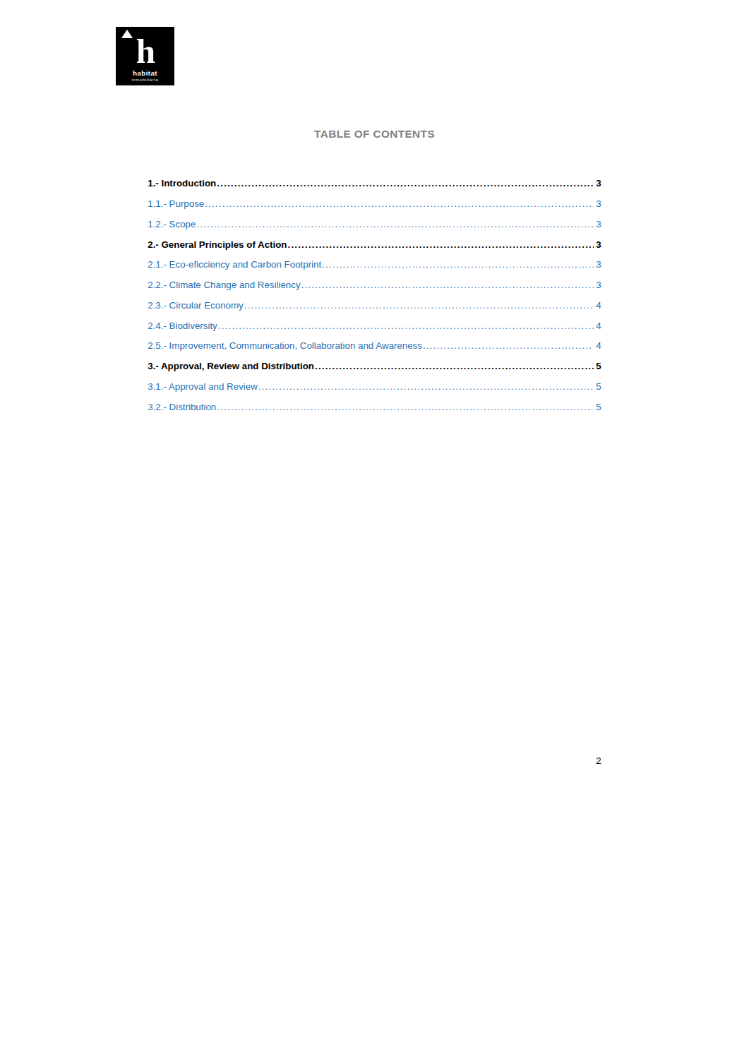h
habitat
inmobiliaria
TABLE OF CONTENTS
1.- Introduction ........................................................................................................................... 3
1.1.- Purpose ....................................................................................................................................... 3
1.2.- Scope .......................................................................................................................................... 3
2.- General Principles of Action ..................................................................................................... 3
2.1.- Eco-eficciency and Carbon Footprint ......................................................................................... 3
2.2.- Climate Change and Resiliency .................................................................................................. 3
2.3.- Circular Economy ......................................................................................................................... 4
2.4.- Biodiversity .................................................................................................................................. 4
2.5.- Improvement, Communication, Collaboration and Awareness ................................................. 4
3.- Approval, Review and Distribution ....................................................................................... 5
3.1.- Approval and Review ................................................................................................................... 5
3.2.- Distribution .................................................................................................................................. 5
2